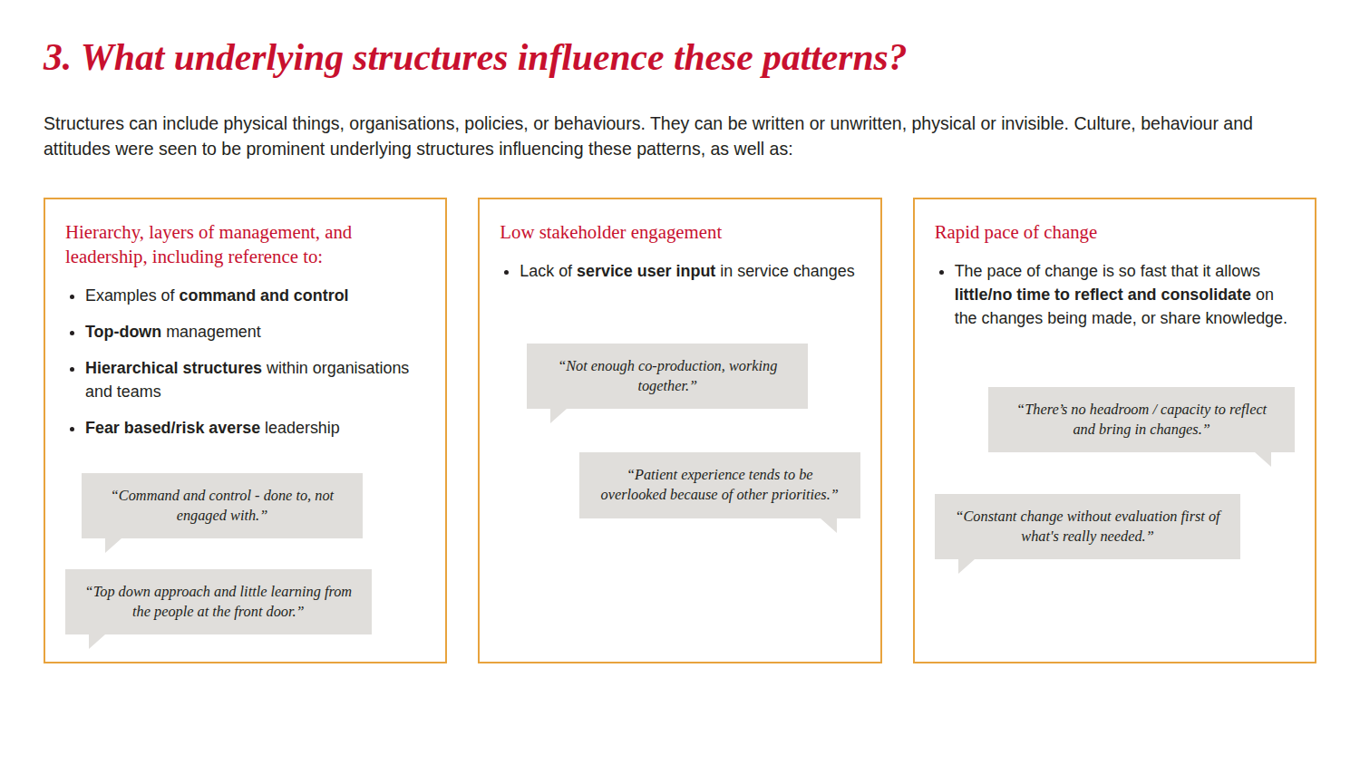3. What underlying structures influence these patterns?
Structures can include physical things, organisations, policies, or behaviours. They can be written or unwritten, physical or invisible. Culture, behaviour and attitudes were seen to be prominent underlying structures influencing these patterns, as well as:
Hierarchy, layers of management, and leadership, including reference to:
Examples of command and control
Top-down management
Hierarchical structures within organisations and teams
Fear based/risk averse leadership
“Command and control - done to, not engaged with.”
“Top down approach and little learning from the people at the front door.”
Low stakeholder engagement
Lack of service user input in service changes
“Not enough co-production, working together.”
“Patient experience tends to be overlooked because of other priorities.”
Rapid pace of change
The pace of change is so fast that it allows little/no time to reflect and consolidate on the changes being made, or share knowledge.
“There’s no headroom / capacity to reflect and bring in changes.”
“Constant change without evaluation first of what's really needed.”